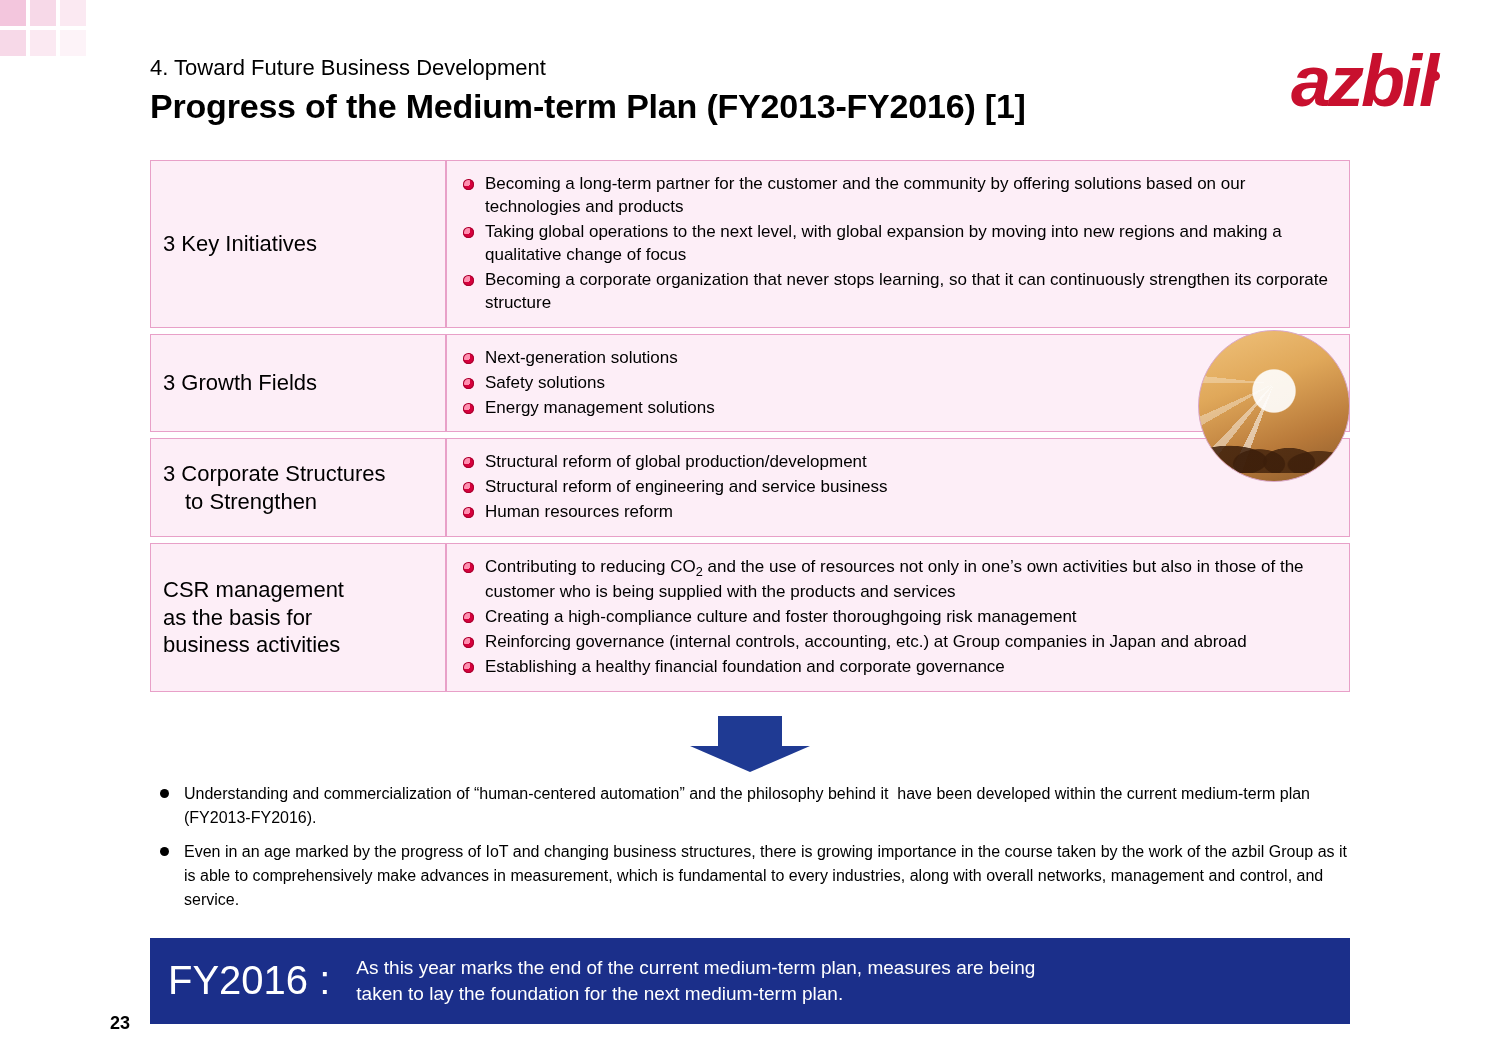azbil
4. Toward Future Business Development
Progress of the Medium-term Plan (FY2013-FY2016) [1]
| 3 Key Initiatives | Becoming a long-term partner for the customer and the community by offering solutions based on our technologies and products Taking global operations to the next level, with global expansion by moving into new regions and making a qualitative change of focus Becoming a corporate organization that never stops learning, so that it can continuously strengthen its corporate structure |
| 3 Growth Fields | Next-generation solutions Safety solutions Energy management solutions |
| 3 Corporate Structures to Strengthen | Structural reform of global production/development Structural reform of engineering and service business Human resources reform |
| CSR management as the basis for business activities | Contributing to reducing CO 2 and the use of resources not only in one’s own activities but also in those of the customer who is being supplied with the products and services Creating a high-compliance culture and foster thoroughgoing risk management Reinforcing governance (internal controls, accounting, etc.) at Group companies in Japan and abroad Establishing a healthy financial foundation and corporate governance |
Understanding and commercialization of “human-centered automation” and the philosophy behind it have been developed within the current medium-term plan (FY2013-FY2016).
Even in an age marked by the progress of IoT and changing business structures, there is growing importance in the course taken by the work of the azbil Group as it is able to comprehensively make advances in measurement, which is fundamental to every industries, along with overall networks, management and control, and service.
FY2016 :
As this year marks the end of the current medium-term plan, measures are being
taken to lay the foundation for the next medium-term plan.
23